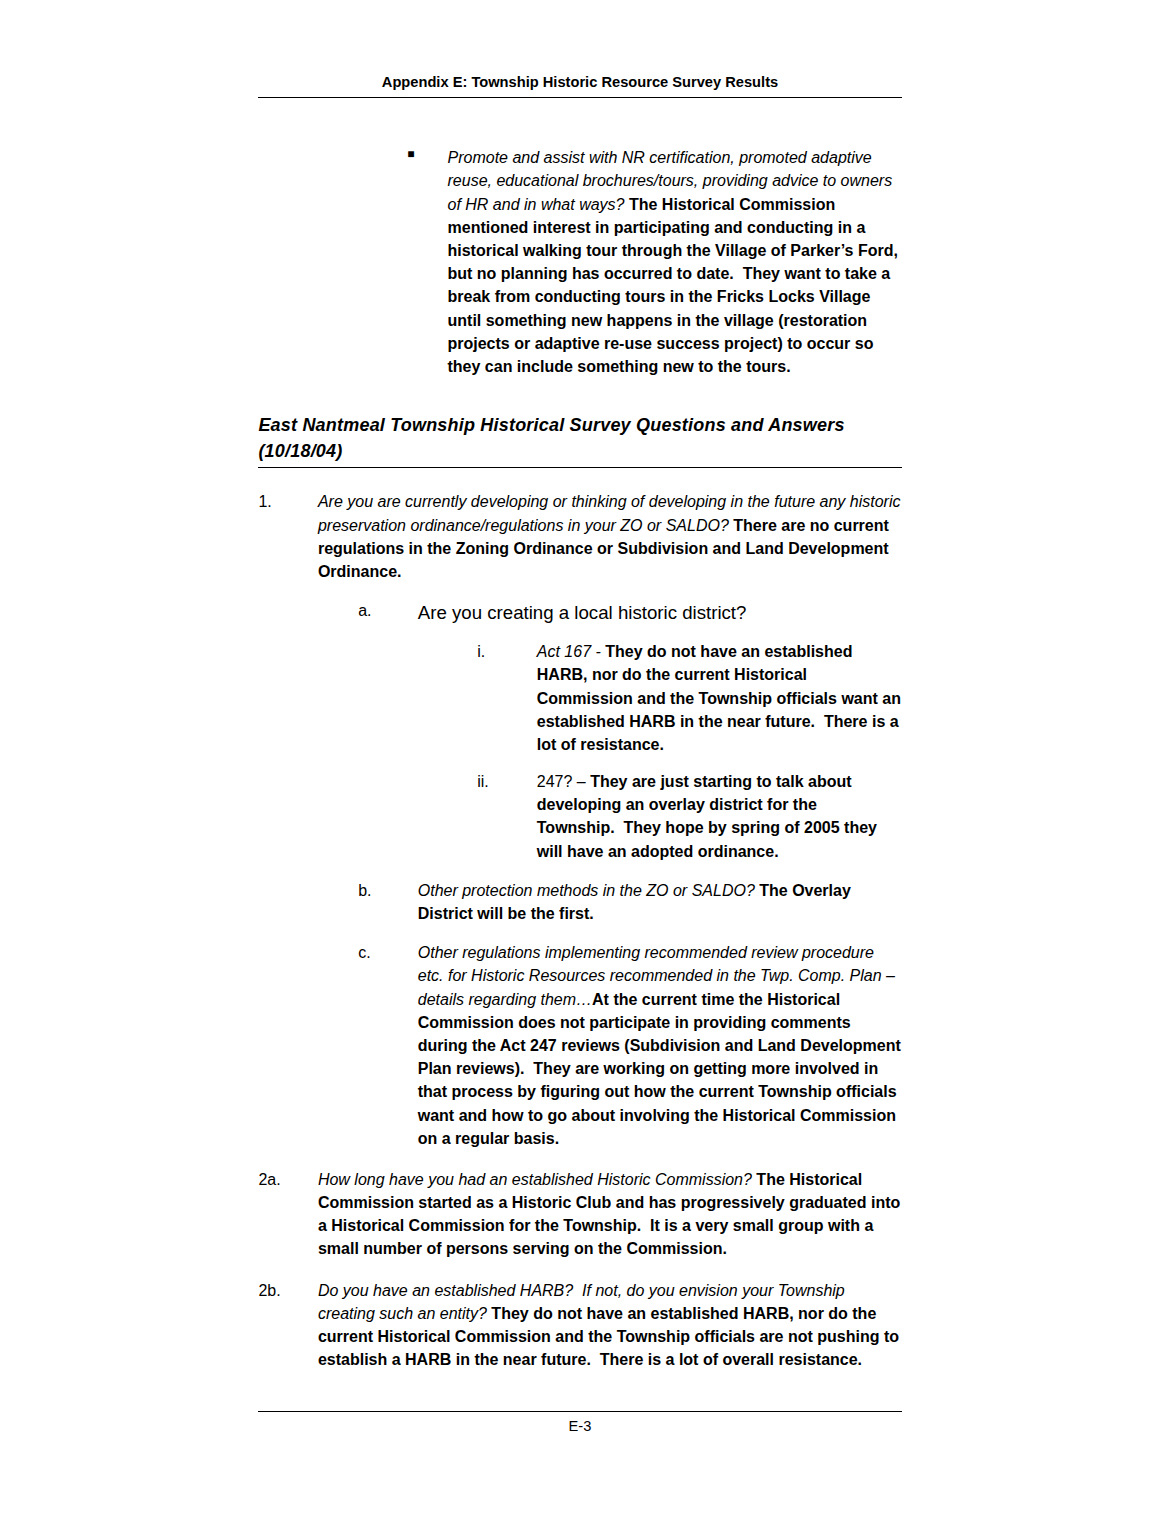Appendix E: Township Historic Resource Survey Results
■ Promote and assist with NR certification, promoted adaptive reuse, educational brochures/tours, providing advice to owners of HR and in what ways? The Historical Commission mentioned interest in participating and conducting in a historical walking tour through the Village of Parker’s Ford, but no planning has occurred to date. They want to take a break from conducting tours in the Fricks Locks Village until something new happens in the village (restoration projects or adaptive re-use success project) to occur so they can include something new to the tours.
East Nantmeal Township Historical Survey Questions and Answers (10/18/04)
1. Are you are currently developing or thinking of developing in the future any historic preservation ordinance/regulations in your ZO or SALDO? There are no current regulations in the Zoning Ordinance or Subdivision and Land Development Ordinance.
a. Are you creating a local historic district?
i. Act 167 - They do not have an established HARB, nor do the current Historical Commission and the Township officials want an established HARB in the near future. There is a lot of resistance.
ii. 247? – They are just starting to talk about developing an overlay district for the Township. They hope by spring of 2005 they will have an adopted ordinance.
b. Other protection methods in the ZO or SALDO? The Overlay District will be the first.
c. Other regulations implementing recommended review procedure etc. for Historic Resources recommended in the Twp. Comp. Plan – details regarding them…At the current time the Historical Commission does not participate in providing comments during the Act 247 reviews (Subdivision and Land Development Plan reviews). They are working on getting more involved in that process by figuring out how the current Township officials want and how to go about involving the Historical Commission on a regular basis.
2a. How long have you had an established Historic Commission? The Historical Commission started as a Historic Club and has progressively graduated into a Historical Commission for the Township. It is a very small group with a small number of persons serving on the Commission.
2b. Do you have an established HARB? If not, do you envision your Township creating such an entity? They do not have an established HARB, nor do the current Historical Commission and the Township officials are not pushing to establish a HARB in the near future. There is a lot of overall resistance.
E-3